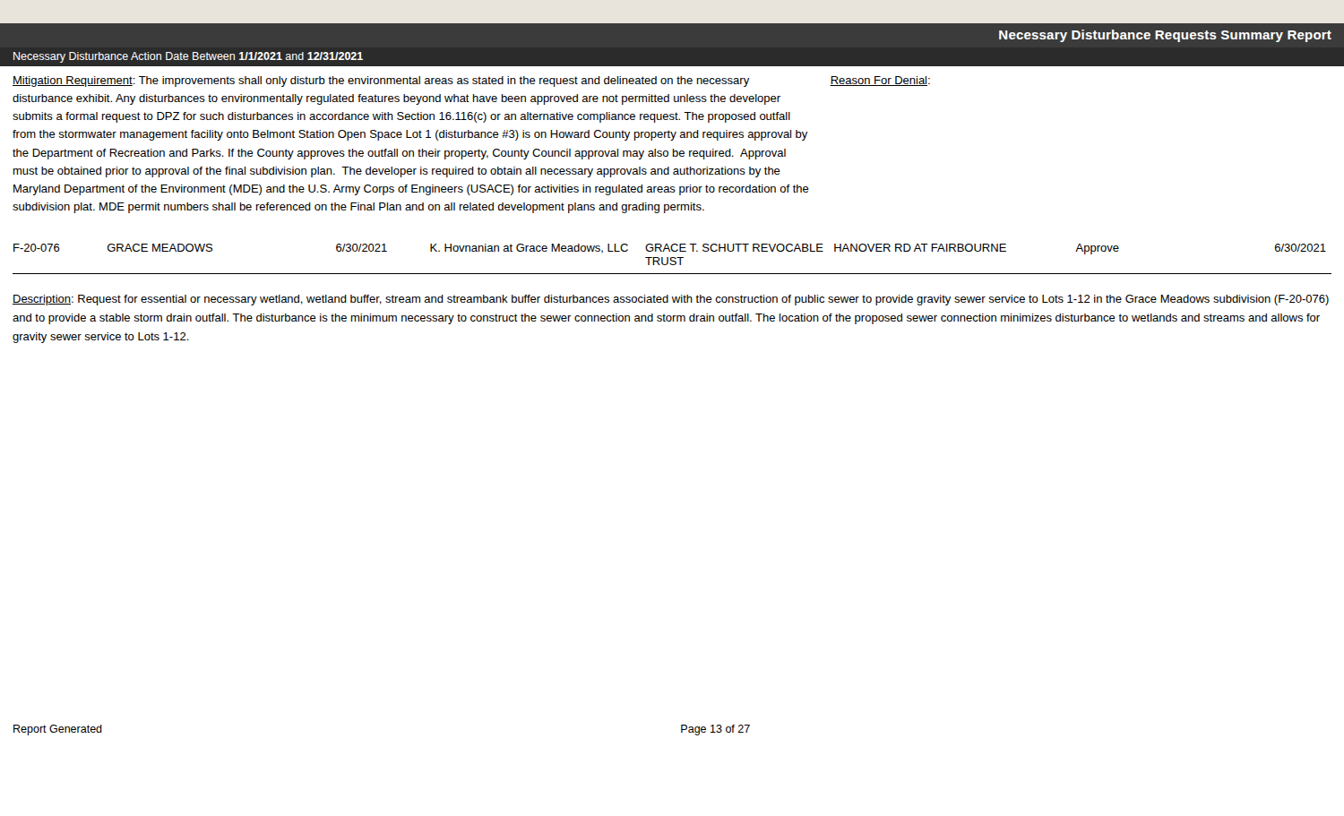Necessary Disturbance Requests Summary Report
Necessary Disturbance Action Date Between 1/1/2021 and 12/31/2021
Mitigation Requirement: The improvements shall only disturb the environmental areas as stated in the request and delineated on the necessary disturbance exhibit. Any disturbances to environmentally regulated features beyond what have been approved are not permitted unless the developer submits a formal request to DPZ for such disturbances in accordance with Section 16.116(c) or an alternative compliance request. The proposed outfall from the stormwater management facility onto Belmont Station Open Space Lot 1 (disturbance #3) is on Howard County property and requires approval by the Department of Recreation and Parks. If the County approves the outfall on their property, County Council approval may also be required. Approval must be obtained prior to approval of the final subdivision plan. The developer is required to obtain all necessary approvals and authorizations by the Maryland Department of the Environment (MDE) and the U.S. Army Corps of Engineers (USACE) for activities in regulated areas prior to recordation of the subdivision plat. MDE permit numbers shall be referenced on the Final Plan and on all related development plans and grading permits.
Reason For Denial:
| F-20-076 | GRACE MEADOWS | 6/30/2021 | K. Hovnanian at Grace Meadows, LLC | GRACE T. SCHUTT REVOCABLE TRUST | HANOVER RD AT FAIRBOURNE | Approve | 6/30/2021 |
Description: Request for essential or necessary wetland, wetland buffer, stream and streambank buffer disturbances associated with the construction of public sewer to provide gravity sewer service to Lots 1-12 in the Grace Meadows subdivision (F-20-076) and to provide a stable storm drain outfall. The disturbance is the minimum necessary to construct the sewer connection and storm drain outfall. The location of the proposed sewer connection minimizes disturbance to wetlands and streams and allows for gravity sewer service to Lots 1-12.
Report Generated
Page 13 of 27